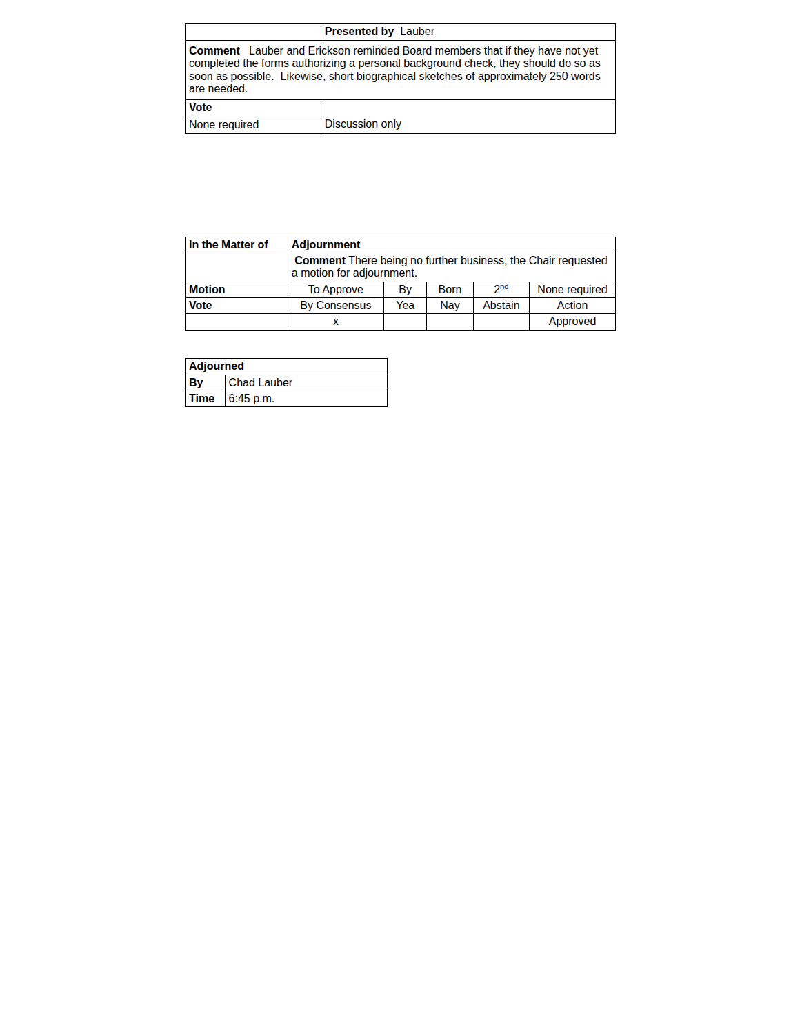| | Presented by Lauber |
| Comment Lauber and Erickson reminded Board members that if they have not yet completed the forms authorizing a personal background check, they should do so as soon as possible. Likewise, short biographical sketches of approximately 250 words are needed. |
| Vote | |
| None required | Discussion only |
| In the Matter of | Adjournment |
| | Comment There being no further business, the Chair requested a motion for adjournment. |
| Motion | To Approve | By | Born | 2 nd | None required |
| Vote | By Consensus | Yea | Nay | Abstain | Action |
| | x | | | | Approved |
| Adjourned |
| By | Chad Lauber |
| Time | 6:45 p.m. |